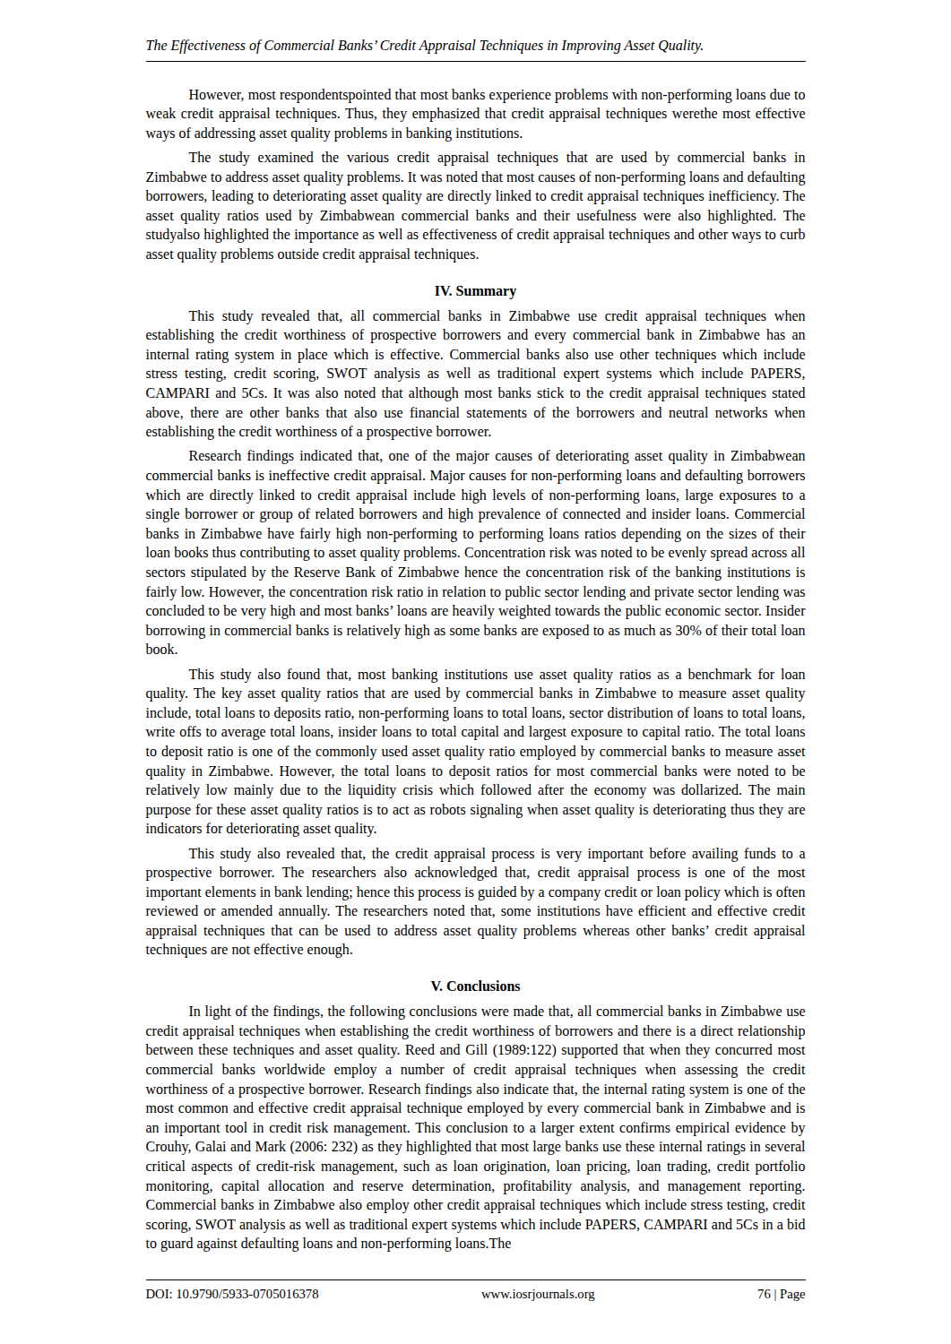The Effectiveness of Commercial Banks’ Credit Appraisal Techniques in Improving Asset Quality.
However, most respondentspointed that most banks experience problems with non-performing loans due to weak credit appraisal techniques. Thus, they emphasized that credit appraisal techniques werethe most effective ways of addressing asset quality problems in banking institutions.
The study examined the various credit appraisal techniques that are used by commercial banks in Zimbabwe to address asset quality problems. It was noted that most causes of non-performing loans and defaulting borrowers, leading to deteriorating asset quality are directly linked to credit appraisal techniques inefficiency. The asset quality ratios used by Zimbabwean commercial banks and their usefulness were also highlighted. The studyalso highlighted the importance as well as effectiveness of credit appraisal techniques and other ways to curb asset quality problems outside credit appraisal techniques.
IV. Summary
This study revealed that, all commercial banks in Zimbabwe use credit appraisal techniques when establishing the credit worthiness of prospective borrowers and every commercial bank in Zimbabwe has an internal rating system in place which is effective. Commercial banks also use other techniques which include stress testing, credit scoring, SWOT analysis as well as traditional expert systems which include PAPERS, CAMPARI and 5Cs. It was also noted that although most banks stick to the credit appraisal techniques stated above, there are other banks that also use financial statements of the borrowers and neutral networks when establishing the credit worthiness of a prospective borrower.
Research findings indicated that, one of the major causes of deteriorating asset quality in Zimbabwean commercial banks is ineffective credit appraisal. Major causes for non-performing loans and defaulting borrowers which are directly linked to credit appraisal include high levels of non-performing loans, large exposures to a single borrower or group of related borrowers and high prevalence of connected and insider loans. Commercial banks in Zimbabwe have fairly high non-performing to performing loans ratios depending on the sizes of their loan books thus contributing to asset quality problems. Concentration risk was noted to be evenly spread across all sectors stipulated by the Reserve Bank of Zimbabwe hence the concentration risk of the banking institutions is fairly low. However, the concentration risk ratio in relation to public sector lending and private sector lending was concluded to be very high and most banks’ loans are heavily weighted towards the public economic sector. Insider borrowing in commercial banks is relatively high as some banks are exposed to as much as 30% of their total loan book.
This study also found that, most banking institutions use asset quality ratios as a benchmark for loan quality. The key asset quality ratios that are used by commercial banks in Zimbabwe to measure asset quality include, total loans to deposits ratio, non-performing loans to total loans, sector distribution of loans to total loans, write offs to average total loans, insider loans to total capital and largest exposure to capital ratio. The total loans to deposit ratio is one of the commonly used asset quality ratio employed by commercial banks to measure asset quality in Zimbabwe. However, the total loans to deposit ratios for most commercial banks were noted to be relatively low mainly due to the liquidity crisis which followed after the economy was dollarized. The main purpose for these asset quality ratios is to act as robots signaling when asset quality is deteriorating thus they are indicators for deteriorating asset quality.
This study also revealed that, the credit appraisal process is very important before availing funds to a prospective borrower. The researchers also acknowledged that, credit appraisal process is one of the most important elements in bank lending; hence this process is guided by a company credit or loan policy which is often reviewed or amended annually. The researchers noted that, some institutions have efficient and effective credit appraisal techniques that can be used to address asset quality problems whereas other banks’ credit appraisal techniques are not effective enough.
V. Conclusions
In light of the findings, the following conclusions were made that, all commercial banks in Zimbabwe use credit appraisal techniques when establishing the credit worthiness of borrowers and there is a direct relationship between these techniques and asset quality. Reed and Gill (1989:122) supported that when they concurred most commercial banks worldwide employ a number of credit appraisal techniques when assessing the credit worthiness of a prospective borrower. Research findings also indicate that, the internal rating system is one of the most common and effective credit appraisal technique employed by every commercial bank in Zimbabwe and is an important tool in credit risk management. This conclusion to a larger extent confirms empirical evidence by Crouhy, Galai and Mark (2006: 232) as they highlighted that most large banks use these internal ratings in several critical aspects of credit-risk management, such as loan origination, loan pricing, loan trading, credit portfolio monitoring, capital allocation and reserve determination, profitability analysis, and management reporting. Commercial banks in Zimbabwe also employ other credit appraisal techniques which include stress testing, credit scoring, SWOT analysis as well as traditional expert systems which include PAPERS, CAMPARI and 5Cs in a bid to guard against defaulting loans and non-performing loans.The
DOI: 10.9790/5933-0705016378 www.iosrjournals.org 76 | Page